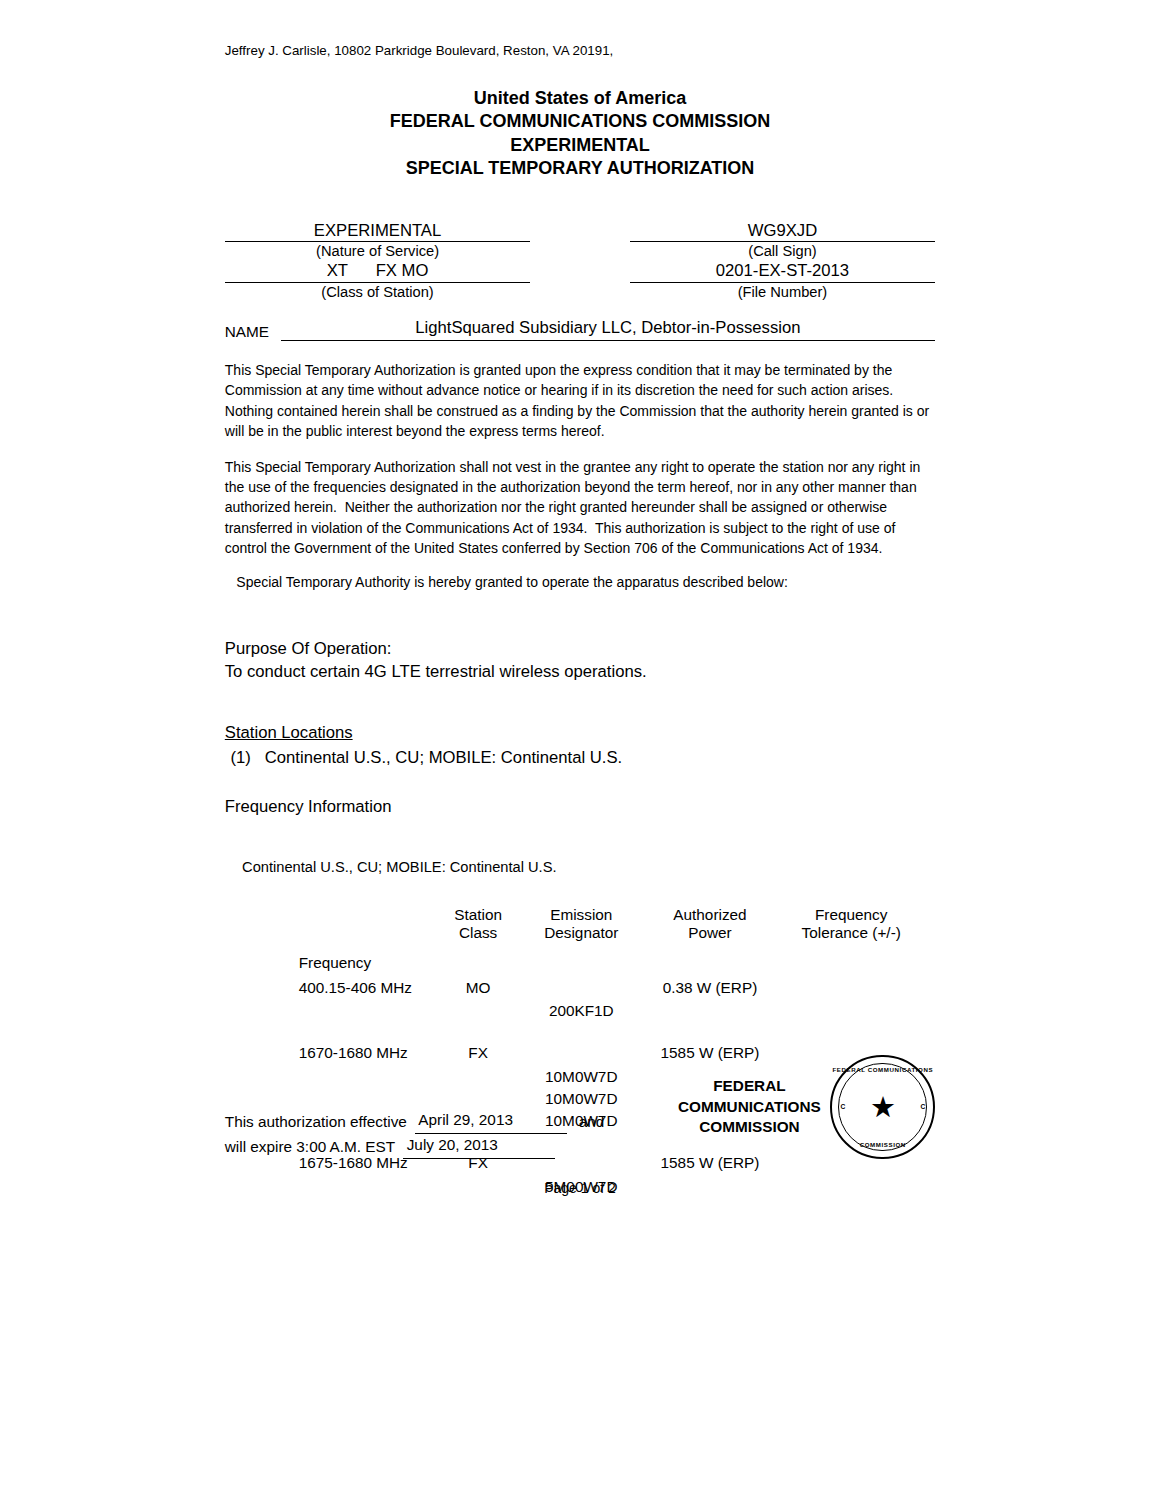Jeffrey J. Carlisle, 10802 Parkridge Boulevard, Reston, VA 20191,
United States of America
FEDERAL COMMUNICATIONS COMMISSION
EXPERIMENTAL
SPECIAL TEMPORARY AUTHORIZATION
| EXPERIMENTAL | | WG9XJD |
| (Nature of Service) | | (Call Sign) |
| XT FX MO | | 0201-EX-ST-2013 |
| (Class of Station) | | (File Number) |
NAME
LightSquared Subsidiary LLC, Debtor-in-Possession
This Special Temporary Authorization is granted upon the express condition that it may be terminated by the Commission at any time without advance notice or hearing if in its discretion the need for such action arises. Nothing contained herein shall be construed as a finding by the Commission that the authority herein granted is or will be in the public interest beyond the express terms hereof.
This Special Temporary Authorization shall not vest in the grantee any right to operate the station nor any right in the use of the frequencies designated in the authorization beyond the term hereof, nor in any other manner than authorized herein. Neither the authorization nor the right granted hereunder shall be assigned or otherwise transferred in violation of the Communications Act of 1934. This authorization is subject to the right of use of control the Government of the United States conferred by Section 706 of the Communications Act of 1934.
Special Temporary Authority is hereby granted to operate the apparatus described below:
Purpose Of Operation:
To conduct certain 4G LTE terrestrial wireless operations.
Station Locations
(1) Continental U.S., CU; MOBILE: Continental U.S.
Frequency Information
Continental U.S., CU; MOBILE: Continental U.S.
| | Station Class | Emission Designator | Authorized Power | Frequency Tolerance (+/-) |
| --- | --- | --- | --- | --- |
| Frequency | | | | |
| 400.15-406 MHz | MO | 200KF1D | 0.38 W (ERP) | |
| 1670-1680 MHz | FX | 10M0W7D 10M0W7D 10M0W7D | 1585 W (ERP) | |
| 1675-1680 MHz | FX | 5M00W7D | 1585 W (ERP) | |
This authorization effective April 29, 2013 and
will expire 3:00 A.M. EST July 20, 2013
FEDERAL
COMMUNICATIONS
COMMISSION
FEDERAL COMMUNICATIONS
★
C
C
COMMISSION
Page 1 of 2